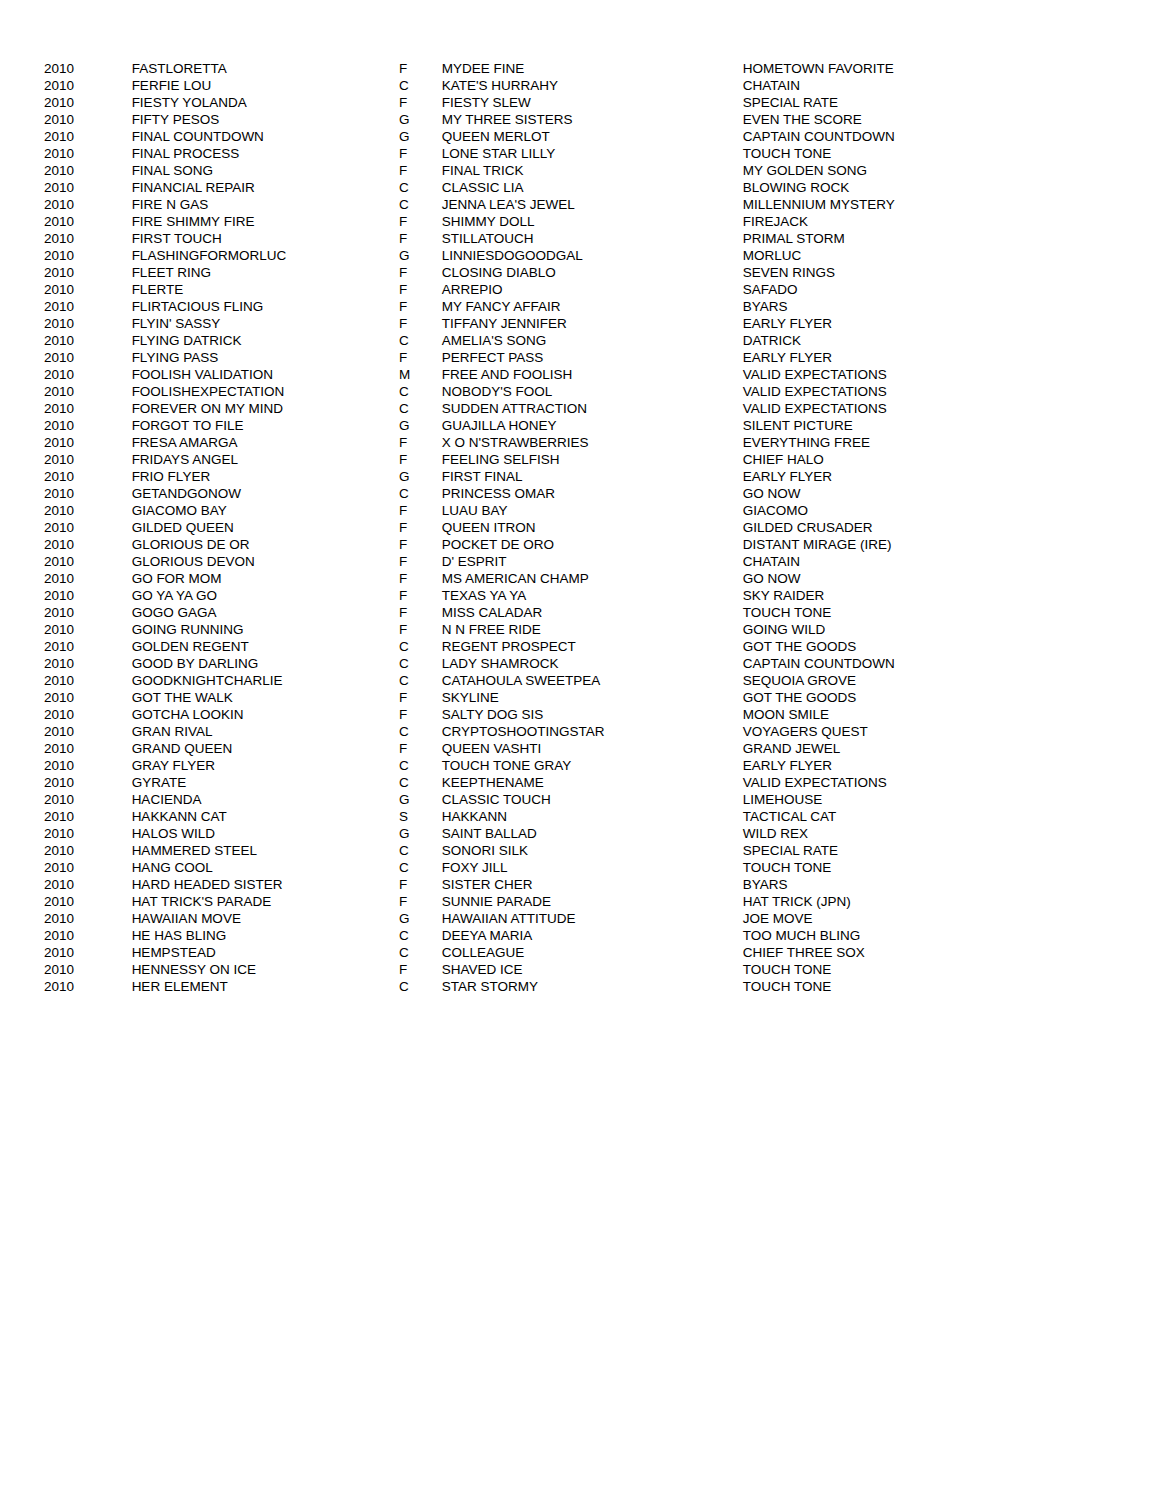| 2010 | FASTLORETTA | F | MYDEE FINE | HOMETOWN FAVORITE |
| 2010 | FERFIE LOU | C | KATE'S HURRAHY | CHATAIN |
| 2010 | FIESTY YOLANDA | F | FIESTY SLEW | SPECIAL RATE |
| 2010 | FIFTY PESOS | G | MY THREE SISTERS | EVEN THE SCORE |
| 2010 | FINAL COUNTDOWN | G | QUEEN MERLOT | CAPTAIN COUNTDOWN |
| 2010 | FINAL PROCESS | F | LONE STAR LILLY | TOUCH TONE |
| 2010 | FINAL SONG | F | FINAL TRICK | MY GOLDEN SONG |
| 2010 | FINANCIAL REPAIR | C | CLASSIC LIA | BLOWING ROCK |
| 2010 | FIRE N GAS | C | JENNA LEA'S JEWEL | MILLENNIUM MYSTERY |
| 2010 | FIRE SHIMMY FIRE | F | SHIMMY DOLL | FIREJACK |
| 2010 | FIRST TOUCH | F | STILLATOUCH | PRIMAL STORM |
| 2010 | FLASHINGFORMORLUC | G | LINNIESDOGOODGAL | MORLUC |
| 2010 | FLEET RING | F | CLOSING DIABLO | SEVEN RINGS |
| 2010 | FLERTE | F | ARREPIO | SAFADO |
| 2010 | FLIRTACIOUS FLING | F | MY FANCY AFFAIR | BYARS |
| 2010 | FLYIN' SASSY | F | TIFFANY JENNIFER | EARLY FLYER |
| 2010 | FLYING DATRICK | C | AMELIA'S SONG | DATRICK |
| 2010 | FLYING PASS | F | PERFECT PASS | EARLY FLYER |
| 2010 | FOOLISH VALIDATION | M | FREE AND FOOLISH | VALID EXPECTATIONS |
| 2010 | FOOLISHEXPECTATION | C | NOBODY'S FOOL | VALID EXPECTATIONS |
| 2010 | FOREVER ON MY MIND | C | SUDDEN ATTRACTION | VALID EXPECTATIONS |
| 2010 | FORGOT TO FILE | G | GUAJILLA HONEY | SILENT PICTURE |
| 2010 | FRESA AMARGA | F | X O N'STRAWBERRIES | EVERYTHING FREE |
| 2010 | FRIDAYS ANGEL | F | FEELING SELFISH | CHIEF HALO |
| 2010 | FRIO FLYER | G | FIRST FINAL | EARLY FLYER |
| 2010 | GETANDGONOW | C | PRINCESS OMAR | GO NOW |
| 2010 | GIACOMO BAY | F | LUAU BAY | GIACOMO |
| 2010 | GILDED QUEEN | F | QUEEN ITRON | GILDED CRUSADER |
| 2010 | GLORIOUS DE OR | F | POCKET DE ORO | DISTANT MIRAGE (IRE) |
| 2010 | GLORIOUS DEVON | F | D' ESPRIT | CHATAIN |
| 2010 | GO FOR MOM | F | MS AMERICAN CHAMP | GO NOW |
| 2010 | GO YA YA GO | F | TEXAS YA YA | SKY RAIDER |
| 2010 | GOGO GAGA | F | MISS CALADAR | TOUCH TONE |
| 2010 | GOING RUNNING | F | N N FREE RIDE | GOING WILD |
| 2010 | GOLDEN REGENT | C | REGENT PROSPECT | GOT THE GOODS |
| 2010 | GOOD BY DARLING | C | LADY SHAMROCK | CAPTAIN COUNTDOWN |
| 2010 | GOODKNIGHTCHARLIE | C | CATAHOULA SWEETPEA | SEQUOIA GROVE |
| 2010 | GOT THE WALK | F | SKYLINE | GOT THE GOODS |
| 2010 | GOTCHA LOOKIN | F | SALTY DOG SIS | MOON SMILE |
| 2010 | GRAN RIVAL | C | CRYPTOSHOOTINGSTAR | VOYAGERS QUEST |
| 2010 | GRAND QUEEN | F | QUEEN VASHTI | GRAND JEWEL |
| 2010 | GRAY FLYER | C | TOUCH TONE GRAY | EARLY FLYER |
| 2010 | GYRATE | C | KEEPTHENAME | VALID EXPECTATIONS |
| 2010 | HACIENDA | G | CLASSIC TOUCH | LIMEHOUSE |
| 2010 | HAKKANN CAT | S | HAKKANN | TACTICAL CAT |
| 2010 | HALOS WILD | G | SAINT BALLAD | WILD REX |
| 2010 | HAMMERED STEEL | C | SONORI SILK | SPECIAL RATE |
| 2010 | HANG COOL | C | FOXY JILL | TOUCH TONE |
| 2010 | HARD HEADED SISTER | F | SISTER CHER | BYARS |
| 2010 | HAT TRICK'S PARADE | F | SUNNIE PARADE | HAT TRICK (JPN) |
| 2010 | HAWAIIAN MOVE | G | HAWAIIAN ATTITUDE | JOE MOVE |
| 2010 | HE HAS BLING | C | DEEYA MARIA | TOO MUCH BLING |
| 2010 | HEMPSTEAD | C | COLLEAGUE | CHIEF THREE SOX |
| 2010 | HENNESSY ON ICE | F | SHAVED ICE | TOUCH TONE |
| 2010 | HER ELEMENT | C | STAR STORMY | TOUCH TONE |